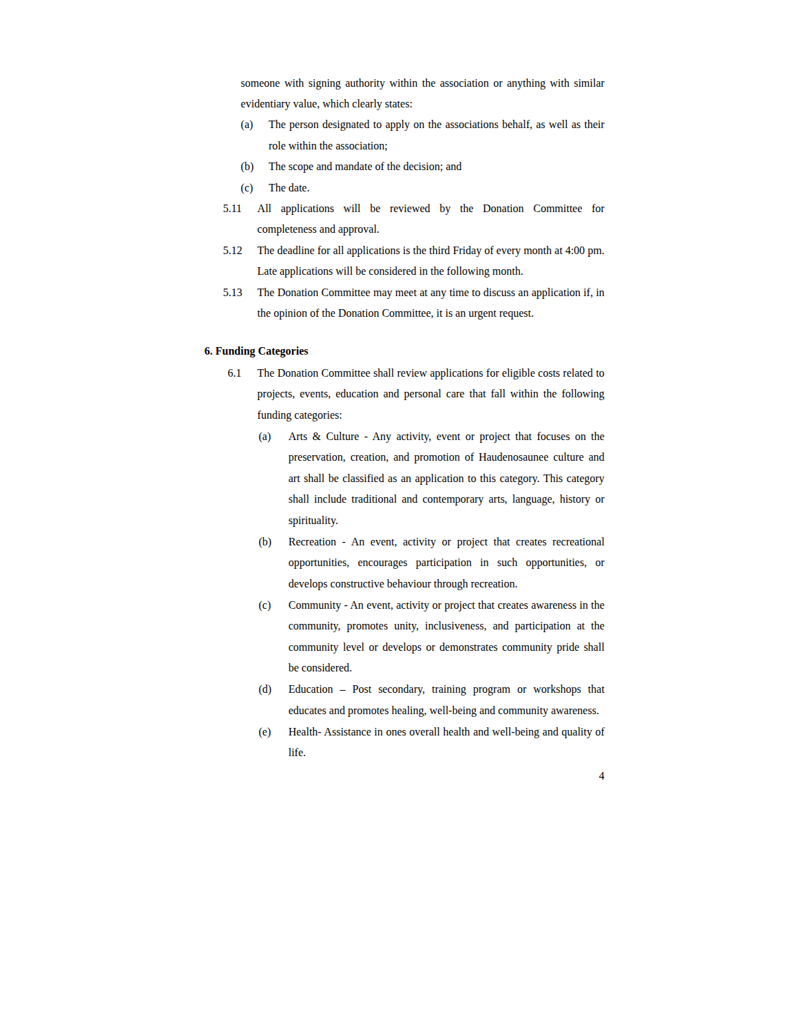someone with signing authority within the association or anything with similar evidentiary value, which clearly states:
(a) The person designated to apply on the associations behalf, as well as their role within the association;
(b) The scope and mandate of the decision; and
(c) The date.
5.11 All applications will be reviewed by the Donation Committee for completeness and approval.
5.12 The deadline for all applications is the third Friday of every month at 4:00 pm. Late applications will be considered in the following month.
5.13 The Donation Committee may meet at any time to discuss an application if, in the opinion of the Donation Committee, it is an urgent request.
6. Funding Categories
6.1 The Donation Committee shall review applications for eligible costs related to projects, events, education and personal care that fall within the following funding categories:
(a) Arts & Culture - Any activity, event or project that focuses on the preservation, creation, and promotion of Haudenosaunee culture and art shall be classified as an application to this category. This category shall include traditional and contemporary arts, language, history or spirituality.
(b) Recreation - An event, activity or project that creates recreational opportunities, encourages participation in such opportunities, or develops constructive behaviour through recreation.
(c) Community - An event, activity or project that creates awareness in the community, promotes unity, inclusiveness, and participation at the community level or develops or demonstrates community pride shall be considered.
(d) Education – Post secondary, training program or workshops that educates and promotes healing, well-being and community awareness.
(e) Health- Assistance in ones overall health and well-being and quality of life.
4